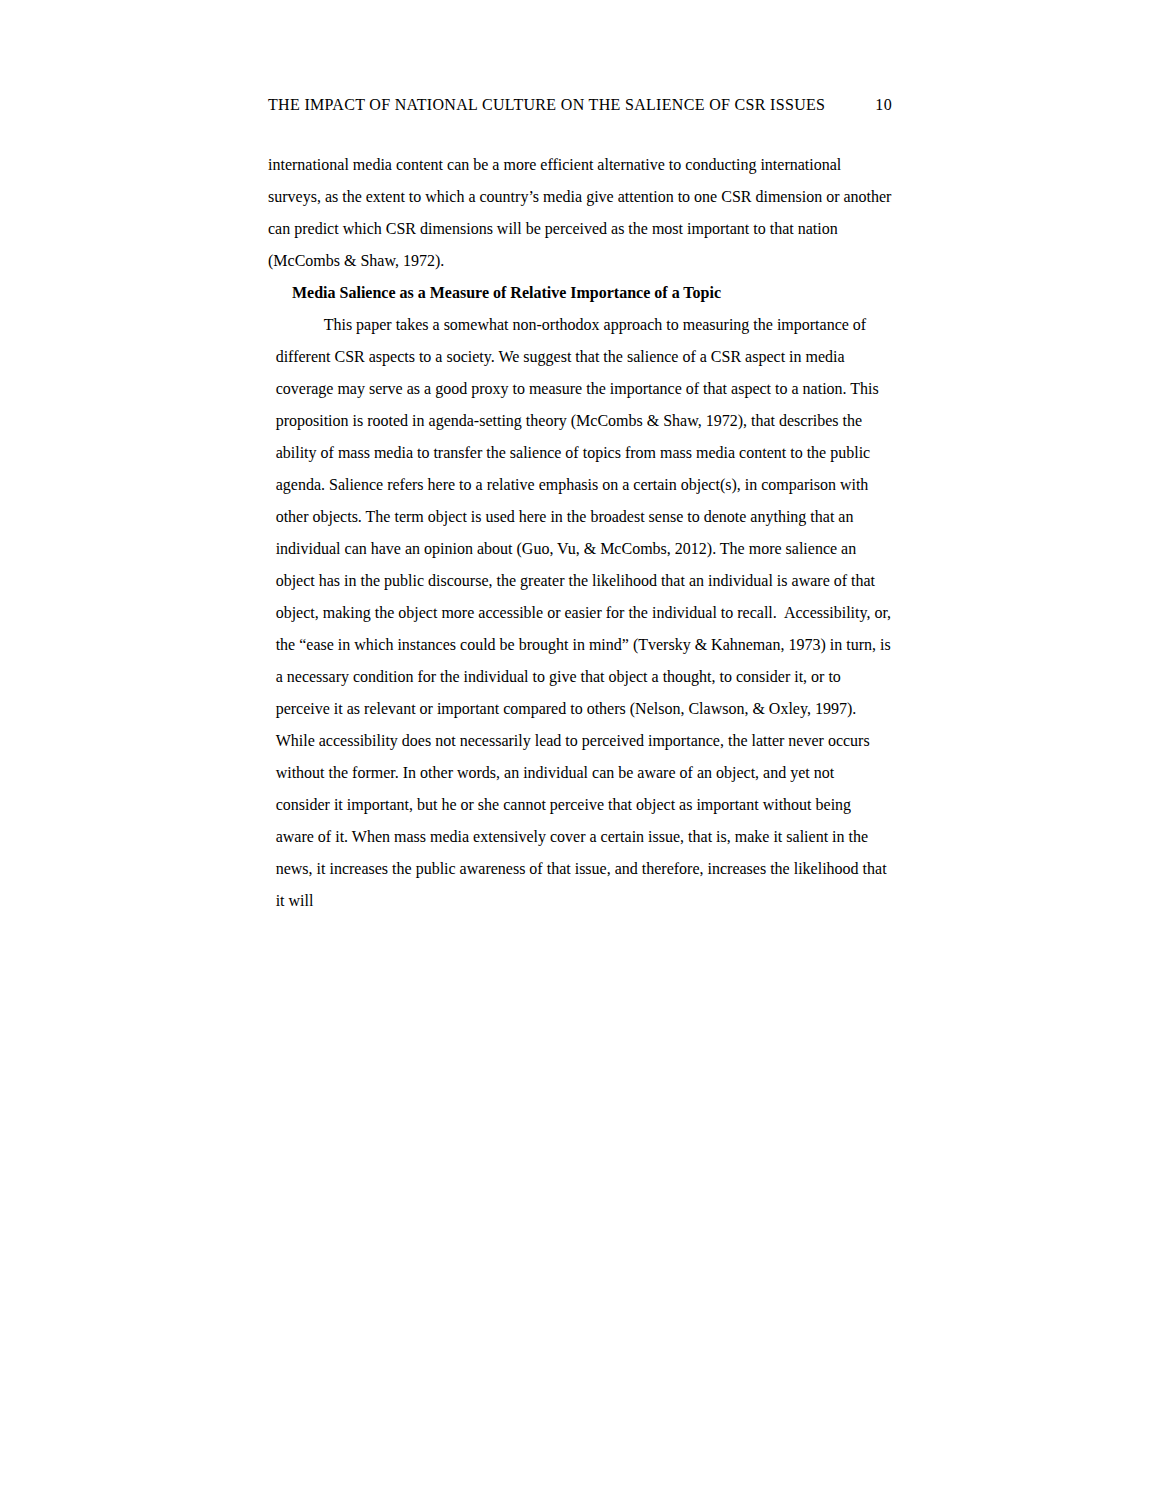The Impact of National Culture on the Salience of CSR Issues 10
international media content can be a more efficient alternative to conducting international surveys, as the extent to which a country’s media give attention to one CSR dimension or another can predict which CSR dimensions will be perceived as the most important to that nation (McCombs & Shaw, 1972).
Media Salience as a Measure of Relative Importance of a Topic
This paper takes a somewhat non-orthodox approach to measuring the importance of different CSR aspects to a society. We suggest that the salience of a CSR aspect in media coverage may serve as a good proxy to measure the importance of that aspect to a nation. This proposition is rooted in agenda-setting theory (McCombs & Shaw, 1972), that describes the ability of mass media to transfer the salience of topics from mass media content to the public agenda. Salience refers here to a relative emphasis on a certain object(s), in comparison with other objects. The term object is used here in the broadest sense to denote anything that an individual can have an opinion about (Guo, Vu, & McCombs, 2012). The more salience an object has in the public discourse, the greater the likelihood that an individual is aware of that object, making the object more accessible or easier for the individual to recall. Accessibility, or, the “ease in which instances could be brought in mind” (Tversky & Kahneman, 1973) in turn, is a necessary condition for the individual to give that object a thought, to consider it, or to perceive it as relevant or important compared to others (Nelson, Clawson, & Oxley, 1997). While accessibility does not necessarily lead to perceived importance, the latter never occurs without the former. In other words, an individual can be aware of an object, and yet not consider it important, but he or she cannot perceive that object as important without being aware of it. When mass media extensively cover a certain issue, that is, make it salient in the news, it increases the public awareness of that issue, and therefore, increases the likelihood that it will